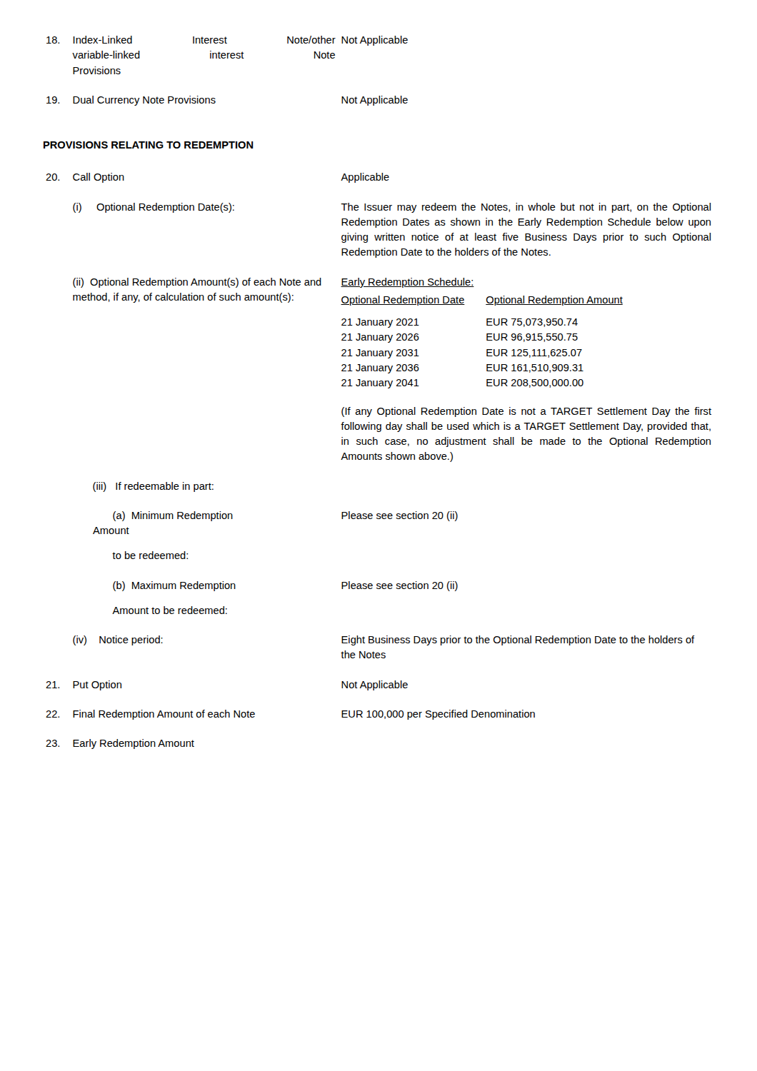| 18. | Index-Linked Interest Note/other variable-linked interest Note Provisions | Not Applicable |
| 19. | Dual Currency Note Provisions | Not Applicable |
PROVISIONS RELATING TO REDEMPTION
| 20. | Call Option | Applicable |
| | (i) Optional Redemption Date(s): | The Issuer may redeem the Notes, in whole but not in part, on the Optional Redemption Dates as shown in the Early Redemption Schedule below upon giving written notice of at least five Business Days prior to such Optional Redemption Date to the holders of the Notes. |
| | (ii) Optional Redemption Amount(s) of each Note and method, if any, of calculation of such amount(s): | Early Redemption Schedule: / Optional Redemption Date / Optional Redemption Amount / / 21 January 2021 / EUR 75,073,950.74 / / 21 January 2026 / EUR 96,915,550.75 / / 21 January 2031 / EUR 125,111,625.07 / / 21 January 2036 / EUR 161,510,909.31 / / 21 January 2041 / EUR 208,500,000.00 / (If any Optional Redemption Date is not a TARGET Settlement Day the first following day shall be used which is a TARGET Settlement Day, provided that, in such case, no adjustment shall be made to the Optional Redemption Amounts shown above.) |
| | (iii) If redeemable in part: | |
| | (a) Minimum Redemption Amount to be redeemed: | Please see section 20 (ii) |
| | (b) Maximum Redemption Amount to be redeemed: | Please see section 20 (ii) |
| | (iv) Notice period: | Eight Business Days prior to the Optional Redemption Date to the holders of the Notes |
| 21. | Put Option | Not Applicable |
| 22. | Final Redemption Amount of each Note | EUR 100,000 per Specified Denomination |
| 23. | Early Redemption Amount | |